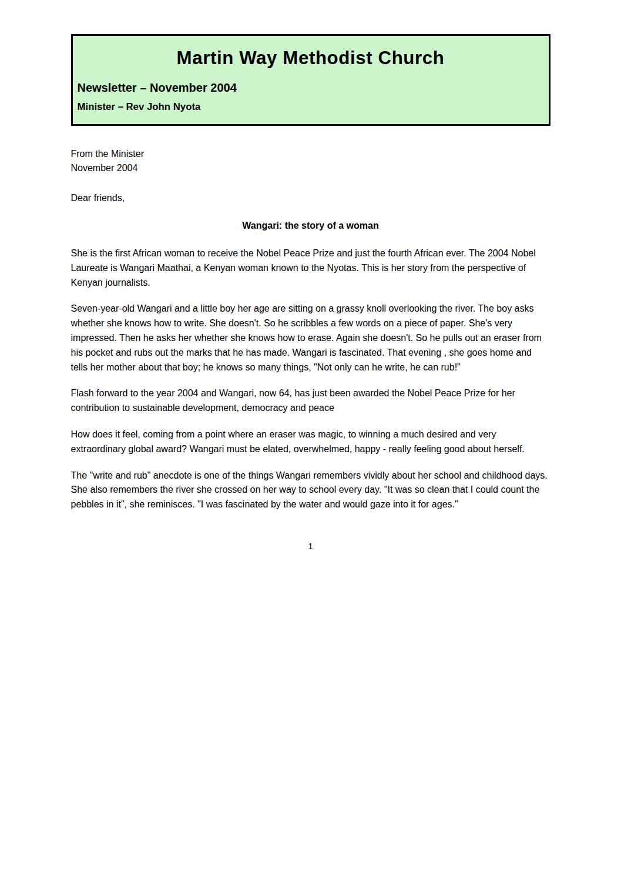Martin Way Methodist Church
Newsletter – November 2004
Minister – Rev John Nyota
From the Minister
November 2004
Dear friends,
Wangari: the story of a woman
She is the first African woman to receive the Nobel Peace Prize and just the fourth African ever. The 2004 Nobel Laureate is Wangari Maathai, a Kenyan woman known to the Nyotas. This is her story from the perspective of Kenyan journalists.
Seven-year-old Wangari and a little boy her age are sitting on a grassy knoll overlooking the river. The boy asks whether she knows how to write. She doesn't. So he scribbles a few words on a piece of paper. She's very impressed. Then he asks her whether she knows how to erase. Again she doesn't. So he pulls out an eraser from his pocket and rubs out the marks that he has made. Wangari is fascinated. That evening , she goes home and tells her mother about that boy; he knows so many things, "Not only can he write, he can rub!"
Flash forward to the year 2004 and Wangari, now 64, has just been awarded the Nobel Peace Prize for her contribution to sustainable development, democracy and peace
How does it feel, coming from a point where an eraser was magic, to winning a much desired and very extraordinary global award? Wangari must be elated, overwhelmed, happy - really feeling good about herself.
The "write and rub" anecdote is one of the things Wangari remembers vividly about her school and childhood days. She also remembers the river she crossed on her way to school every day. "It was so clean that I could count the pebbles in it", she reminisces. "I was fascinated by the water and would gaze into it for ages."
1